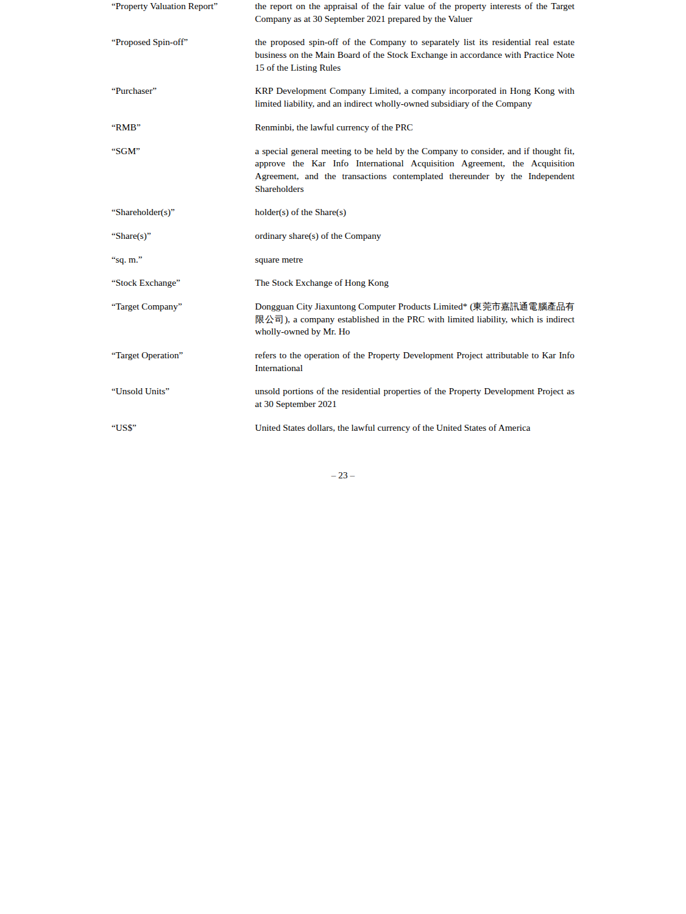| “Property Valuation Report” | the report on the appraisal of the fair value of the property interests of the Target Company as at 30 September 2021 prepared by the Valuer |
| “Proposed Spin-off” | the proposed spin-off of the Company to separately list its residential real estate business on the Main Board of the Stock Exchange in accordance with Practice Note 15 of the Listing Rules |
| “Purchaser” | KRP Development Company Limited, a company incorporated in Hong Kong with limited liability, and an indirect wholly-owned subsidiary of the Company |
| “RMB” | Renminbi, the lawful currency of the PRC |
| “SGM” | a special general meeting to be held by the Company to consider, and if thought fit, approve the Kar Info International Acquisition Agreement, the Acquisition Agreement, and the transactions contemplated thereunder by the Independent Shareholders |
| “Shareholder(s)” | holder(s) of the Share(s) |
| “Share(s)” | ordinary share(s) of the Company |
| “sq. m.” | square metre |
| “Stock Exchange” | The Stock Exchange of Hong Kong |
| “Target Company” | Dongguan City Jiaxuntong Computer Products Limited* (東莞市嘉訊通電腦產品有限公司), a company established in the PRC with limited liability, which is indirect wholly-owned by Mr. Ho |
| “Target Operation” | refers to the operation of the Property Development Project attributable to Kar Info International |
| “Unsold Units” | unsold portions of the residential properties of the Property Development Project as at 30 September 2021 |
| “US$” | United States dollars, the lawful currency of the United States of America |
– 23 –